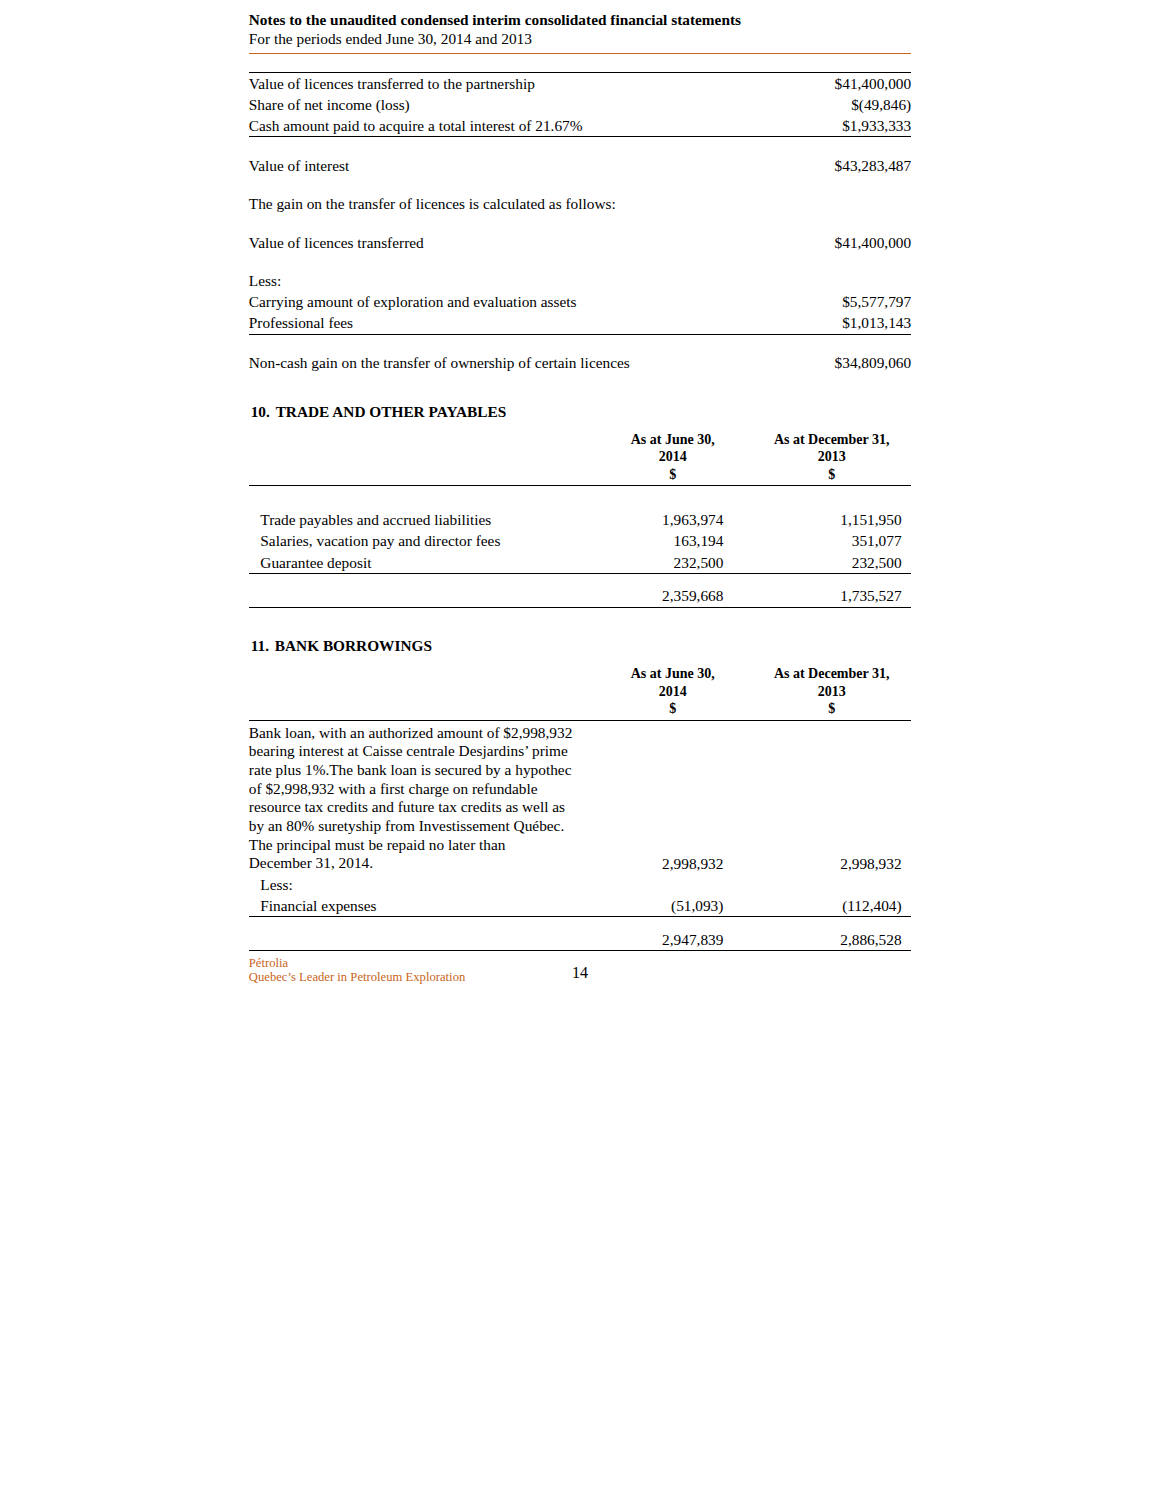Notes to the unaudited condensed interim consolidated financial statements
For the periods ended June 30, 2014 and 2013
| Value of licences transferred to the partnership | $41,400,000 |
| Share of net income (loss) | $(49,846) |
| Cash amount paid to acquire a total interest of 21.67% | $1,933,333 |
| Value of interest | $43,283,487 |
| The gain on the transfer of licences is calculated as follows: | |
| Value of licences transferred | $41,400,000 |
| Less: | |
| Carrying amount of exploration and evaluation assets | $5,577,797 |
| Professional fees | $1,013,143 |
| Non-cash gain on the transfer of ownership of certain licences | $34,809,060 |
10. TRADE AND OTHER PAYABLES
| | As at June 30, 2014 $ | As at December 31, 2013 $ |
| --- | --- | --- |
| Trade payables and accrued liabilities | 1,963,974 | 1,151,950 |
| Salaries, vacation pay and director fees | 163,194 | 351,077 |
| Guarantee deposit | 232,500 | 232,500 |
| | 2,359,668 | 1,735,527 |
11. BANK BORROWINGS
| | As at June 30, 2014 $ | As at December 31, 2013 $ |
| --- | --- | --- |
| Bank loan, with an authorized amount of $2,998,932 bearing interest at Caisse centrale Desjardins’ prime rate plus 1%.The bank loan is secured by a hypothec of $2,998,932 with a first charge on refundable resource tax credits and future tax credits as well as by an 80% suretyship from Investissement Québec. The principal must be repaid no later than December 31, 2014. | 2,998,932 | 2,998,932 |
| Less: | | |
| Financial expenses | (51,093) | (112,404) |
| | 2,947,839 | 2,886,528 |
Pétrolia
Quebec’s Leader in Petroleum Exploration
14